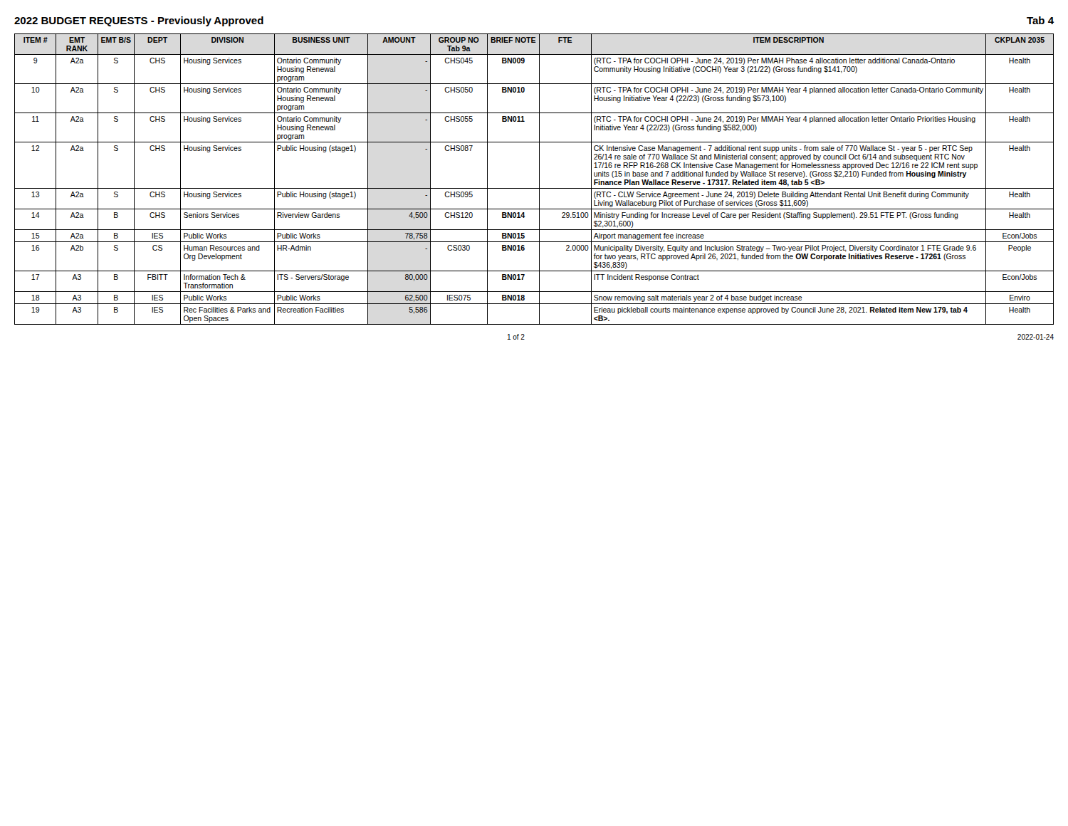2022 BUDGET REQUESTS - Previously Approved
Tab 4
| ITEM # | EMT RANK | EMT B/S | DEPT | DIVISION | BUSINESS UNIT | AMOUNT | GROUP NO Tab 9a | BRIEF NOTE | FTE | ITEM DESCRIPTION | CKPLAN 2035 |
| --- | --- | --- | --- | --- | --- | --- | --- | --- | --- | --- | --- |
| 9 | A2a | S | CHS | Housing Services | Ontario Community Housing Renewal program | - | CHS045 | BN009 | | (RTC - TPA for COCHI OPHI - June 24, 2019) Per MMAH Phase 4 allocation letter additional Canada-Ontario Community Housing Initiative (COCHI) Year 3 (21/22) (Gross funding $141,700) | Health |
| 10 | A2a | S | CHS | Housing Services | Ontario Community Housing Renewal program | - | CHS050 | BN010 | | (RTC - TPA for COCHI OPHI - June 24, 2019) Per MMAH Year 4 planned allocation letter Canada-Ontario Community Housing Initiative Year 4 (22/23) (Gross funding $573,100) | Health |
| 11 | A2a | S | CHS | Housing Services | Ontario Community Housing Renewal program | - | CHS055 | BN011 | | (RTC - TPA for COCHI OPHI - June 24, 2019) Per MMAH Year 4 planned allocation letter Ontario Priorities Housing Initiative Year 4 (22/23) (Gross funding $582,000) | Health |
| 12 | A2a | S | CHS | Housing Services | Public Housing (stage1) | - | CHS087 | | | CK Intensive Case Management - 7 additional rent supp units - from sale of 770 Wallace St - year 5 - per RTC Sep 26/14 re sale of 770 Wallace St and Ministerial consent; approved by council Oct 6/14 and subsequent RTC Nov 17/16 re RFP R16-268 CK Intensive Case Management for Homelessness approved Dec 12/16 re 22 ICM rent supp units (15 in base and 7 additional funded by Wallace St reserve). (Gross $2,210) Funded from Housing Ministry Finance Plan Wallace Reserve - 17317. Related item 48, tab 5 <B> | Health |
| 13 | A2a | S | CHS | Housing Services | Public Housing (stage1) | - | CHS095 | | | (RTC - CLW Service Agreement - June 24, 2019) Delete Building Attendant Rental Unit Benefit during Community Living Wallaceburg Pilot of Purchase of services (Gross $11,609) | Health |
| 14 | A2a | B | CHS | Seniors Services | Riverview Gardens | 4,500 | CHS120 | BN014 | 29.5100 | Ministry Funding for Increase Level of Care per Resident (Staffing Supplement). 29.51 FTE PT. (Gross funding $2,301,600) | Health |
| 15 | A2a | B | IES | Public Works | Public Works | 78,758 | | BN015 | | Airport management fee increase | Econ/Jobs |
| 16 | A2b | S | CS | Human Resources and Org Development | HR-Admin | - | CS030 | BN016 | 2.0000 | Municipality Diversity, Equity and Inclusion Strategy – Two-year Pilot Project, Diversity Coordinator 1 FTE Grade 9.6 for two years, RTC approved April 26, 2021, funded from the OW Corporate Initiatives Reserve - 17261 (Gross $436,839) | People |
| 17 | A3 | B | FBITT | Information Tech & Transformation | ITS - Servers/Storage | 80,000 | | BN017 | | ITT Incident Response Contract | Econ/Jobs |
| 18 | A3 | B | IES | Public Works | Public Works | 62,500 | IES075 | BN018 | | Snow removing salt materials year 2 of 4 base budget increase | Enviro |
| 19 | A3 | B | IES | Rec Facilities & Parks and Open Spaces | Recreation Facilities | 5,586 | | | | Erieau pickleball courts maintenance expense approved by Council June 28, 2021. Related item New 179, tab 4 <B>. | Health |
1 of 2
2022-01-24